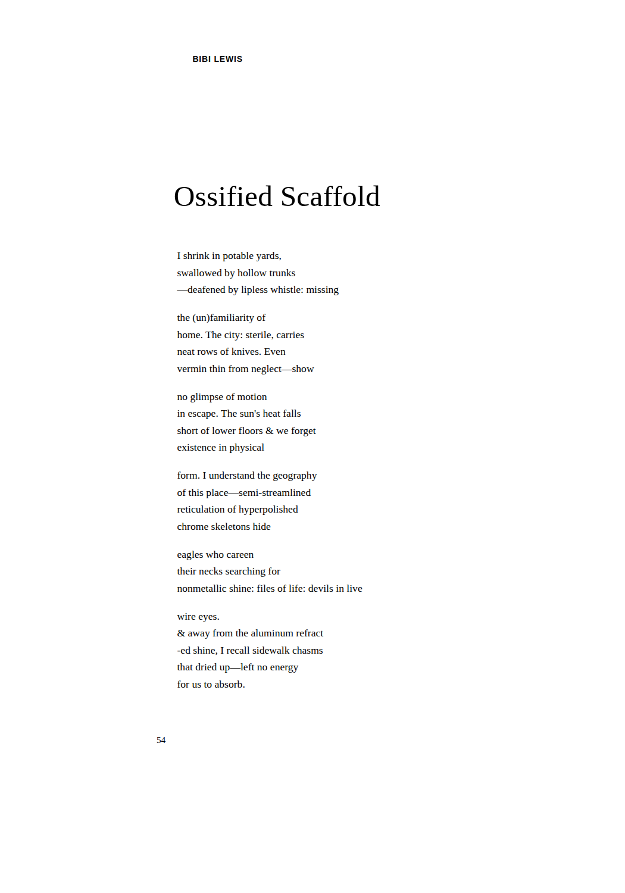BIBI LEWIS
Ossified Scaffold
I shrink in potable yards,
swallowed by hollow trunks
—deafened by lipless whistle: missing
the (un)familiarity of
home. The city: sterile, carries
neat rows of knives. Even
vermin thin from neglect—show
no glimpse of motion
in escape. The sun's heat falls
short of lower floors & we forget
existence in physical
form. I understand the geography
of this place—semi-streamlined
reticulation of hyperpolished
chrome skeletons hide
eagles who careen
their necks searching for
nonmetallic shine: files of life: devils in live
wire eyes.
& away from the aluminum refract
-ed shine, I recall sidewalk chasms
that dried up—left no energy
for us to absorb.
54